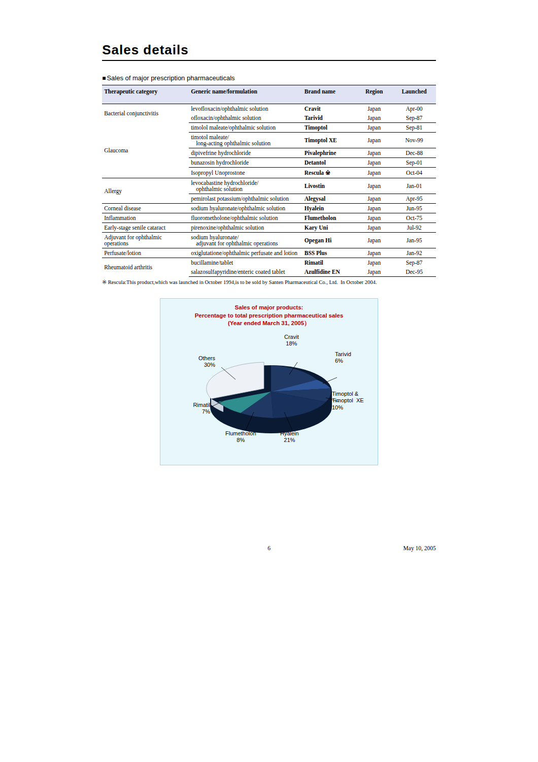Sales details
■Sales of major prescription pharmaceuticals
| Therapeutic category | Generic name/formulation | Brand name | Region | Launched |
| --- | --- | --- | --- | --- |
| Bacterial conjunctivitis | levofloxacin/ophthalmic solution | Cravit | Japan | Apr-00 |
| ofloxacin/ophthalmic solution | Tarivid | Japan | Sep-87 |
| Glaucoma | timolol maleate/ophthalmic solution | Timoptol | Japan | Sep-81 |
| timotol maleate/ long-acting ophthalmic solution | Timoptol XE | Japan | Nov-99 |
| dipivefrine hydrochloride | Pivalephrine | Japan | Dec-88 |
| bunazosin hydrochloride | Detantol | Japan | Sep-01 |
| Isopropyl Unoprostone | Rescula ※ | Japan | Oct-04 |
| Allergy | levocabastine hydrochloride/ ophthalmic solution | Livostin | Japan | Jan-01 |
| pemirolast potassium/ophthalmic solution | Alegysal | Japan | Apr-95 |
| Corneal disease | sodium hyaluronate/ophthalmic solution | Hyalein | Japan | Jun-95 |
| Inflammation | fluorometholone/ophthalmic solution | Flumetholon | Japan | Oct-75 |
| Early-stage senile cataract | pirenoxine/ophthalmic solution | Kary Uni | Japan | Jul-92 |
| Adjuvant for ophthalmic operations | sodium hyaluronate/ adjuvant for ophthalmic operations | Opegan Hi | Japan | Jan-95 |
| Perfusate/lotion | oxiglutatione/ophthalmic perfusate and lotion | BSS Plus | Japan | Jan-92 |
| Rheumatoid arthritis | bucillamine/tablet | Rimatil | Japan | Sep-87 |
| salazosulfapyridine/enteric coated tablet | Azulfidine EN | Japan | Dec-95 |
※ Rescula:This product,which was launched in October 1994,is to be sold by Santen Pharmaceutical Co., Ltd. In October 2004.
Sales of major products:
Percentage to total prescription pharmaceutical sales
(Year ended March 31, 2005）
Cravit
18%
Tarivid
6%
Timoptol &
Timoptol XE
10%
Hyalein
21%
Flumetholon
8%
Rimatil
7%
Others
30%
6
May 10, 2005